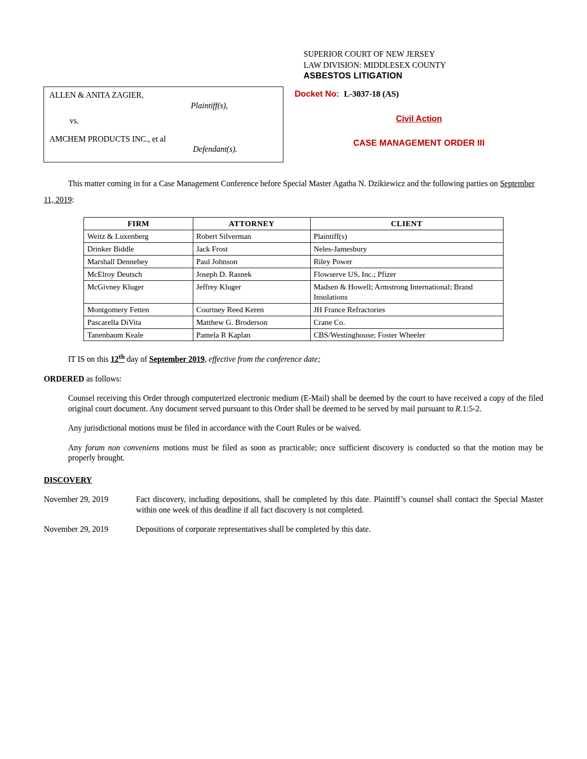SUPERIOR COURT OF NEW JERSEY
LAW DIVISION: MIDDLESEX COUNTY
ASBESTOS LITIGATION
ALLEN & ANITA ZAGIER,
Plaintiff(s),
vs.
AMCHEM PRODUCTS INC., et al
Defendant(s).
Docket No: L-3037-18 (AS)
Civil Action
CASE MANAGEMENT ORDER III
This matter coming in for a Case Management Conference before Special Master Agatha N. Dzikiewicz and the following parties on September 11, 2019:
| FIRM | ATTORNEY | CLIENT |
| --- | --- | --- |
| Weitz & Luxenberg | Robert Silverman | Plaintiff(s) |
| Drinker Biddle | Jack Frost | Neles-Jamesbury |
| Marshall Dennehey | Paul Johnson | Riley Power |
| McElroy Deutsch | Joseph D. Rasnek | Flowserve US, Inc.; Pfizer |
| McGivney Kluger | Jeffrey Kluger | Madsen & Howell; Armstrong International; Brand Insulations |
| Montgomery Fetten | Courtney Reed Keren | JH France Refractories |
| Pascarella DiVita | Matthew G. Broderson | Crane Co. |
| Tanenbaum Keale | Pamela R Kaplan | CBS/Westinghouse; Foster Wheeler |
IT IS on this 12th day of September 2019, effective from the conference date;
ORDERED as follows:
Counsel receiving this Order through computerized electronic medium (E-Mail) shall be deemed by the court to have received a copy of the filed original court document. Any document served pursuant to this Order shall be deemed to be served by mail pursuant to R.1:5-2.
Any jurisdictional motions must be filed in accordance with the Court Rules or be waived.
Any forum non conveniens motions must be filed as soon as practicable; once sufficient discovery is conducted so that the motion may be properly brought.
DISCOVERY
November 29, 2019
Fact discovery, including depositions, shall be completed by this date. Plaintiff’s counsel shall contact the Special Master within one week of this deadline if all fact discovery is not completed.
November 29, 2019
Depositions of corporate representatives shall be completed by this date.